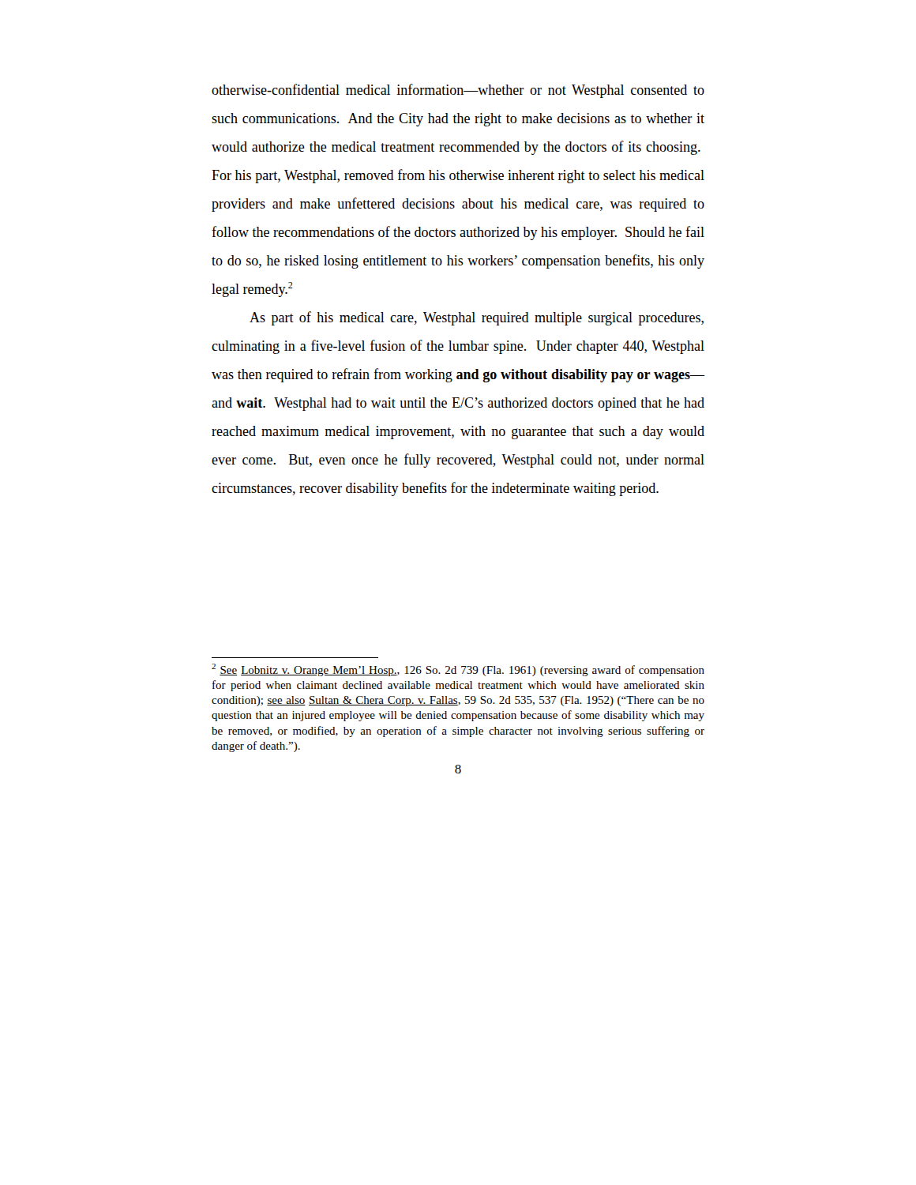otherwise-confidential medical information—whether or not Westphal consented to such communications. And the City had the right to make decisions as to whether it would authorize the medical treatment recommended by the doctors of its choosing. For his part, Westphal, removed from his otherwise inherent right to select his medical providers and make unfettered decisions about his medical care, was required to follow the recommendations of the doctors authorized by his employer. Should he fail to do so, he risked losing entitlement to his workers’ compensation benefits, his only legal remedy.2
As part of his medical care, Westphal required multiple surgical procedures, culminating in a five-level fusion of the lumbar spine. Under chapter 440, Westphal was then required to refrain from working and go without disability pay or wages—and wait. Westphal had to wait until the E/C’s authorized doctors opined that he had reached maximum medical improvement, with no guarantee that such a day would ever come. But, even once he fully recovered, Westphal could not, under normal circumstances, recover disability benefits for the indeterminate waiting period.
2 See Lobnitz v. Orange Mem’l Hosp., 126 So. 2d 739 (Fla. 1961) (reversing award of compensation for period when claimant declined available medical treatment which would have ameliorated skin condition); see also Sultan & Chera Corp. v. Fallas, 59 So. 2d 535, 537 (Fla. 1952) (“There can be no question that an injured employee will be denied compensation because of some disability which may be removed, or modified, by an operation of a simple character not involving serious suffering or danger of death.”).
8